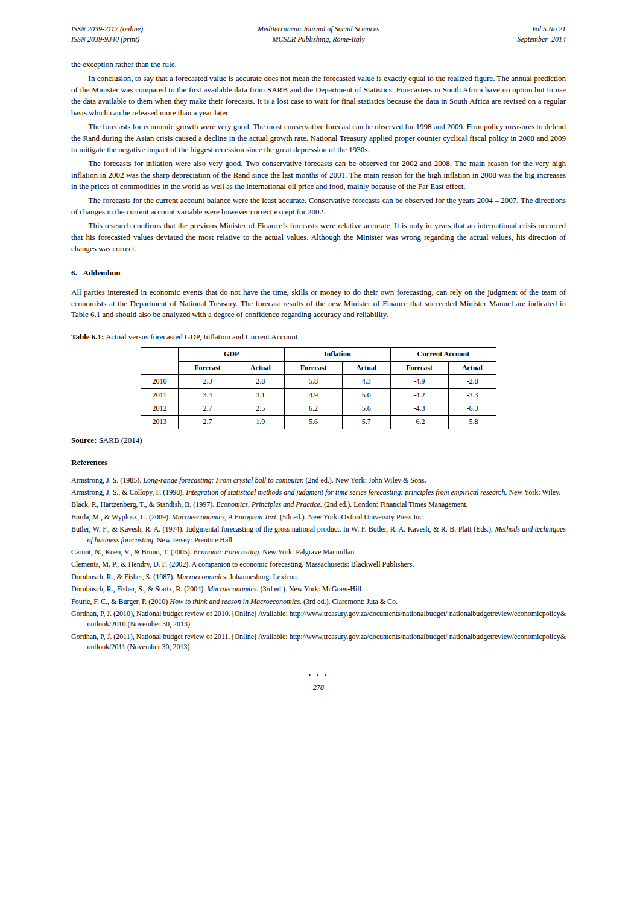| ISSN 2039-2117 (online) ISSN 2039-9340 (print) | Mediterranean Journal of Social Sciences MCSER Publishing, Rome-Italy | Vol 5 No 21 September 2014 |
the exception rather than the rule.
In conclusion, to say that a forecasted value is accurate does not mean the forecasted value is exactly equal to the realized figure. The annual prediction of the Minister was compared to the first available data from SARB and the Department of Statistics. Forecasters in South Africa have no option but to use the data available to them when they make their forecasts. It is a lost case to wait for final statistics because the data in South Africa are revised on a regular basis which can be released more than a year later.
The forecasts for economic growth were very good. The most conservative forecast can be observed for 1998 and 2009. Firm policy measures to defend the Rand during the Asian crisis caused a decline in the actual growth rate. National Treasury applied proper counter cyclical fiscal policy in 2008 and 2009 to mitigate the negative impact of the biggest recession since the great depression of the 1930s.
The forecasts for inflation were also very good. Two conservative forecasts can be observed for 2002 and 2008. The main reason for the very high inflation in 2002 was the sharp depreciation of the Rand since the last months of 2001. The main reason for the high inflation in 2008 was the big increases in the prices of commodities in the world as well as the international oil price and food, mainly because of the Far East effect.
The forecasts for the current account balance were the least accurate. Conservative forecasts can be observed for the years 2004 – 2007. The directions of changes in the current account variable were however correct except for 2002.
This research confirms that the previous Minister of Finance’s forecasts were relative accurate. It is only in years that an international crisis occurred that his forecasted values deviated the most relative to the actual values. Although the Minister was wrong regarding the actual values, his direction of changes was correct.
6. Addendum
All parties interested in economic events that do not have the time, skills or money to do their own forecasting, can rely on the judgment of the team of economists at the Department of National Treasury. The forecast results of the new Minister of Finance that succeeded Minister Manuel are indicated in Table 6.1 and should also be analyzed with a degree of confidence regarding accuracy and reliability.
Table 6.1: Actual versus forecasted GDP, Inflation and Current Account
| | GDP | Inflation | Current Account |
| --- | --- | --- | --- |
| Forecast | Actual | Forecast | Actual | Forecast | Actual |
| 2010 | 2.3 | 2.8 | 5.8 | 4.3 | -4.9 | -2.8 |
| 2011 | 3.4 | 3.1 | 4.9 | 5.0 | -4.2 | -3.3 |
| 2012 | 2.7 | 2.5 | 6.2 | 5.6 | -4.3 | -6.3 |
| 2013 | 2.7 | 1.9 | 5.6 | 5.7 | -6.2 | -5.8 |
Source: SARB (2014)
References
Armstrong, J. S. (1985). Long-range forecasting: From crystal ball to computer. (2nd ed.). New York: John Wiley & Sons.
Armstrong, J. S., & Collopy, F. (1998). Integration of statistical methods and judgment for time series forecasting: principles from empirical research. New York: Wiley.
Black, P., Hartzenberg, T., & Standish, B. (1997). Economics, Principles and Practice. (2nd ed.). London: Financial Times Management.
Burda, M., & Wyplosz, C. (2009). Macroeeconomics, A European Text. (5th ed.). New York: Oxford University Press Inc.
Butler, W. F., & Kavesh, R. A. (1974). Judgmental forecasting of the gross national product. In W. F. Butler, R. A. Kavesh, & R. B. Platt (Eds.), Methods and techniques of business forecasting. New Jersey: Prentice Hall.
Carnot, N., Koen, V., & Bruno, T. (2005). Economic Forecasting. New York: Palgrave Macmillan.
Clements, M. P., & Hendry, D. F. (2002). A companion to economic forecasting. Massachusetts: Blackwell Publishers.
Dornbusch, R., & Fisher, S. (1987). Macroeconomics. Johannesburg: Lexicon.
Dornbusch, R., Fisher, S., & Startz, R. (2004). Macroeconomics. (3rd ed.). New York: McGraw-Hill.
Fourie, F. C., & Burger, P. (2010) How to think and reason in Macroeconomics. (3rd ed.). Claremont: Juta & Co.
Gordhan, P, J. (2010), National budget review of 2010. [Online] Available: http://www.treasury.gov.za/documents/nationalbudget/ nationalbudgetreview/economicpolicy& outlook/2010 (November 30, 2013)
Gordhan, P, J. (2011), National budget review of 2011. [Online] Available: http://www.treasury.gov.za/documents/nationalbudget/ nationalbudgetreview/economicpolicy& outlook/2011 (November 30, 2013)
• • •
278